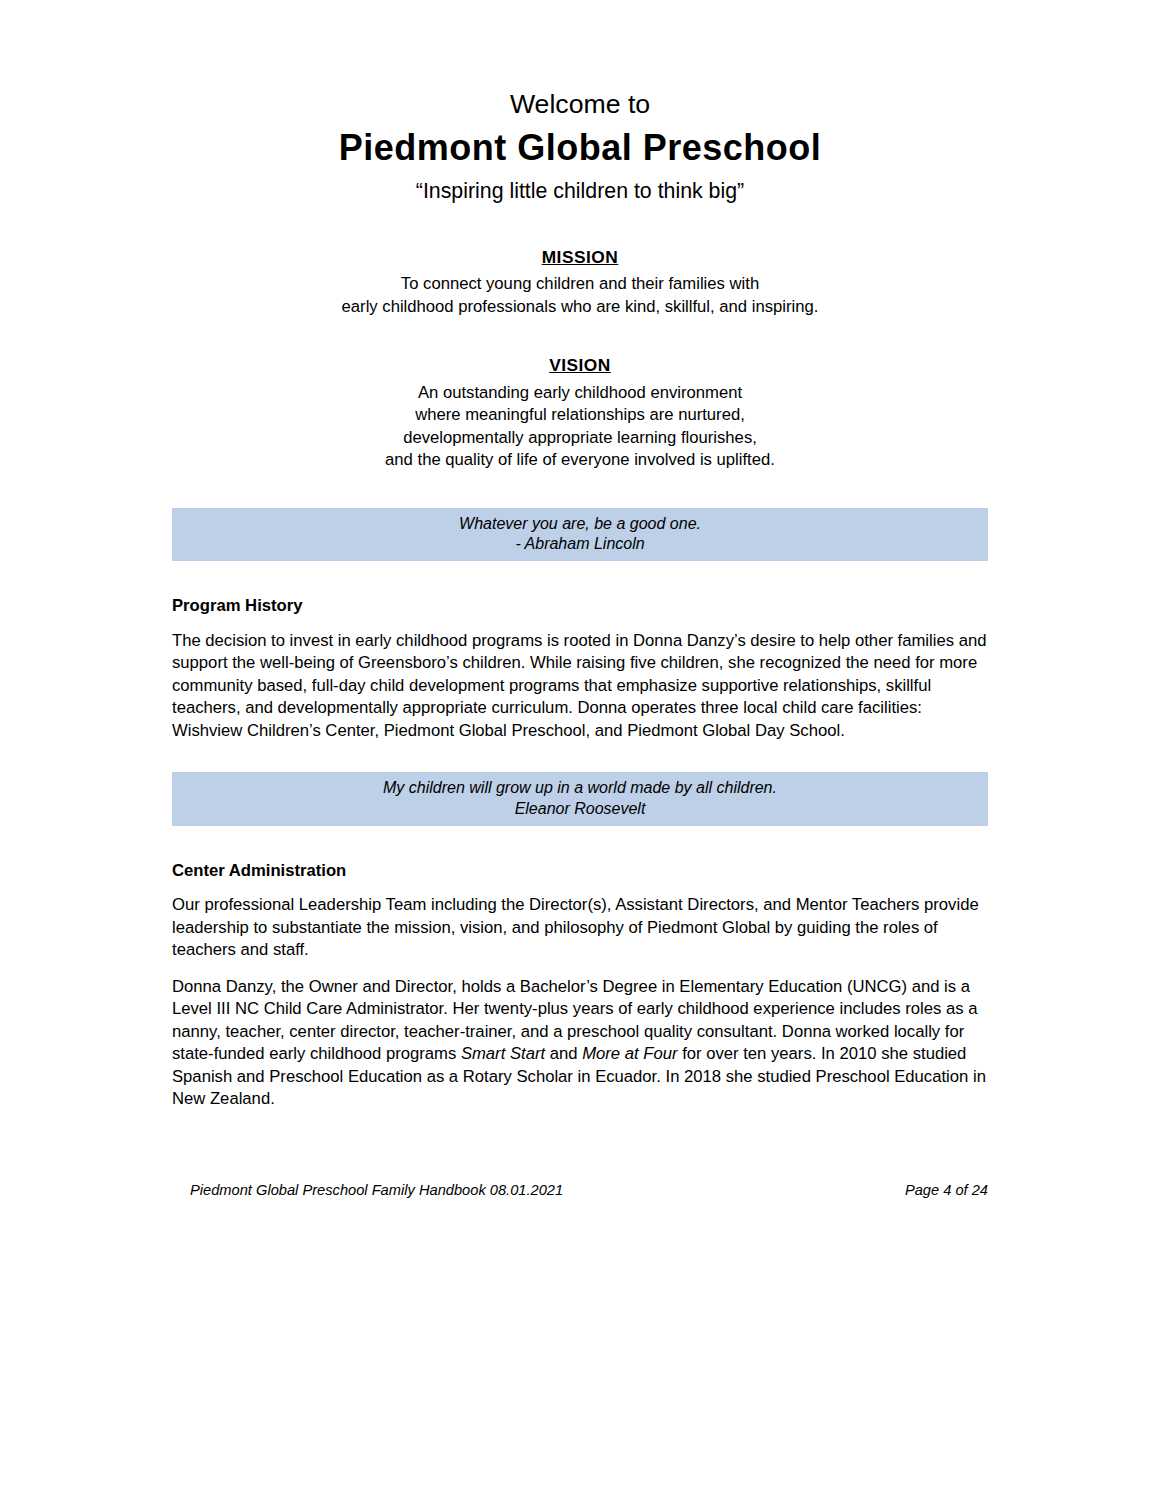Welcome to
Piedmont Global Preschool
“Inspiring little children to think big”
MISSION
To connect young children and their families with
early childhood professionals who are kind, skillful, and inspiring.
VISION
An outstanding early childhood environment
where meaningful relationships are nurtured,
developmentally appropriate learning flourishes,
and the quality of life of everyone involved is uplifted.
Whatever you are, be a good one.
- Abraham Lincoln
Program History
The decision to invest in early childhood programs is rooted in Donna Danzy’s desire to help other families and support the well-being of Greensboro’s children. While raising five children, she recognized the need for more community based, full-day child development programs that emphasize supportive relationships, skillful teachers, and developmentally appropriate curriculum. Donna operates three local child care facilities: Wishview Children’s Center, Piedmont Global Preschool, and Piedmont Global Day School.
My children will grow up in a world made by all children.
Eleanor Roosevelt
Center Administration
Our professional Leadership Team including the Director(s), Assistant Directors, and Mentor Teachers provide leadership to substantiate the mission, vision, and philosophy of Piedmont Global by guiding the roles of teachers and staff.
Donna Danzy, the Owner and Director, holds a Bachelor’s Degree in Elementary Education (UNCG) and is a Level III NC Child Care Administrator. Her twenty-plus years of early childhood experience includes roles as a nanny, teacher, center director, teacher-trainer, and a preschool quality consultant. Donna worked locally for state-funded early childhood programs Smart Start and More at Four for over ten years. In 2010 she studied Spanish and Preschool Education as a Rotary Scholar in Ecuador. In 2018 she studied Preschool Education in New Zealand.
Piedmont Global Preschool Family Handbook 08.01.2021 Page 4 of 24